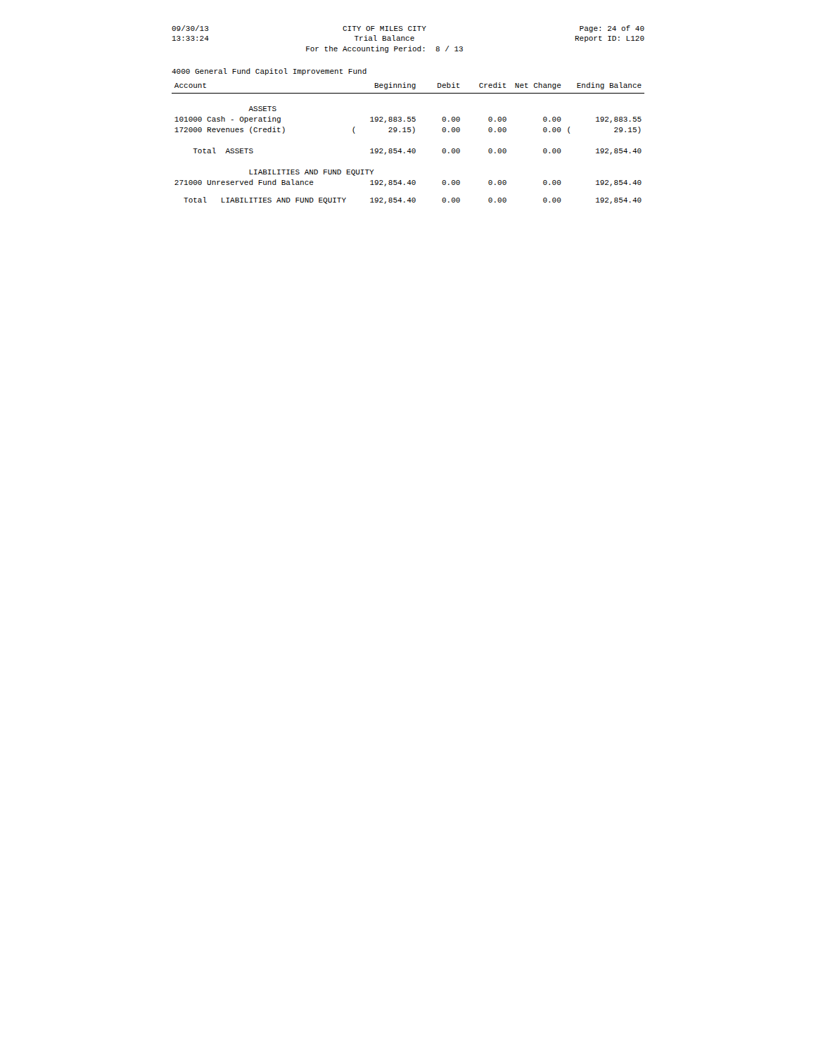| 09/30/13 | CITY OF MILES CITY | Page: 24 of 40 |
| 13:33:24 | Trial Balance | Report ID: L120 |
| | For the Accounting Period: 8 / 13 | |
4000 General Fund Capitol Improvement Fund
| Account | | Beginning | Debit | Credit | Net Change | | Ending Balance |
| --- | --- | --- | --- | --- | --- | --- | --- |
| ASSETS | |
| 101000 Cash - Operating | | 192,883.55 | 0.00 | 0.00 | 0.00 | | 192,883.55 |
| 172000 Revenues (Credit) | ( | 29.15) | 0.00 | 0.00 | 0.00 | ( | 29.15) |
| Total ASSETS | | 192,854.40 | 0.00 | 0.00 | 0.00 | | 192,854.40 |
| LIABILITIES AND FUND EQUITY | |
| 271000 Unreserved Fund Balance | | 192,854.40 | 0.00 | 0.00 | 0.00 | | 192,854.40 |
| Total LIABILITIES AND FUND EQUITY | | 192,854.40 | 0.00 | 0.00 | 0.00 | | 192,854.40 |